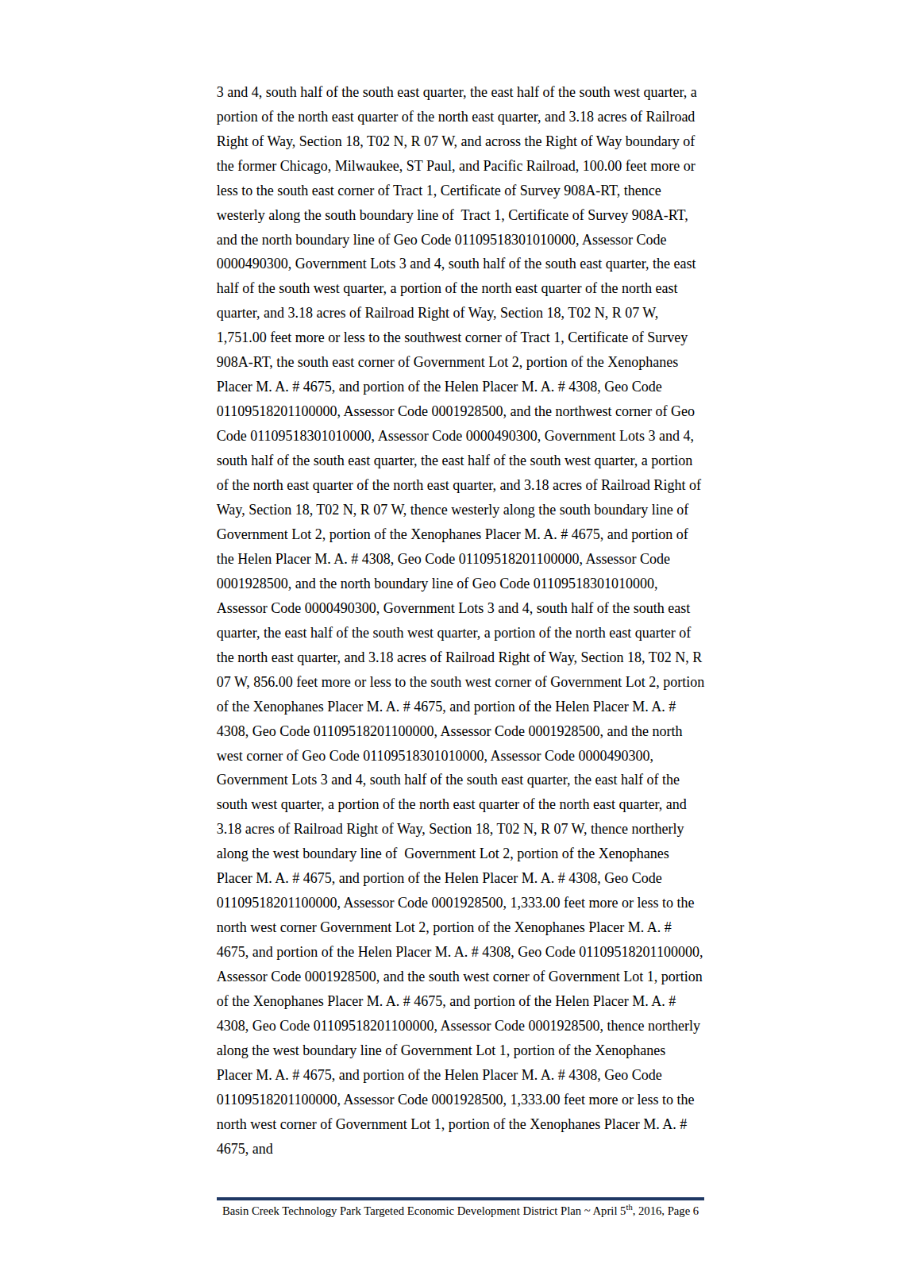3 and 4, south half of the south east quarter, the east half of the south west quarter, a portion of the north east quarter of the north east quarter, and 3.18 acres of Railroad Right of Way, Section 18, T02 N, R 07 W, and across the Right of Way boundary of the former Chicago, Milwaukee, ST Paul, and Pacific Railroad, 100.00 feet more or less to the south east corner of Tract 1, Certificate of Survey 908A-RT, thence westerly along the south boundary line of Tract 1, Certificate of Survey 908A-RT, and the north boundary line of Geo Code 01109518301010000, Assessor Code 0000490300, Government Lots 3 and 4, south half of the south east quarter, the east half of the south west quarter, a portion of the north east quarter of the north east quarter, and 3.18 acres of Railroad Right of Way, Section 18, T02 N, R 07 W, 1,751.00 feet more or less to the southwest corner of Tract 1, Certificate of Survey 908A-RT, the south east corner of Government Lot 2, portion of the Xenophanes Placer M. A. # 4675, and portion of the Helen Placer M. A. # 4308, Geo Code 01109518201100000, Assessor Code 0001928500, and the northwest corner of Geo Code 01109518301010000, Assessor Code 0000490300, Government Lots 3 and 4, south half of the south east quarter, the east half of the south west quarter, a portion of the north east quarter of the north east quarter, and 3.18 acres of Railroad Right of Way, Section 18, T02 N, R 07 W, thence westerly along the south boundary line of Government Lot 2, portion of the Xenophanes Placer M. A. # 4675, and portion of the Helen Placer M. A. # 4308, Geo Code 01109518201100000, Assessor Code 0001928500, and the north boundary line of Geo Code 01109518301010000, Assessor Code 0000490300, Government Lots 3 and 4, south half of the south east quarter, the east half of the south west quarter, a portion of the north east quarter of the north east quarter, and 3.18 acres of Railroad Right of Way, Section 18, T02 N, R 07 W, 856.00 feet more or less to the south west corner of Government Lot 2, portion of the Xenophanes Placer M. A. # 4675, and portion of the Helen Placer M. A. # 4308, Geo Code 01109518201100000, Assessor Code 0001928500, and the north west corner of Geo Code 01109518301010000, Assessor Code 0000490300, Government Lots 3 and 4, south half of the south east quarter, the east half of the south west quarter, a portion of the north east quarter of the north east quarter, and 3.18 acres of Railroad Right of Way, Section 18, T02 N, R 07 W, thence northerly along the west boundary line of Government Lot 2, portion of the Xenophanes Placer M. A. # 4675, and portion of the Helen Placer M. A. # 4308, Geo Code 01109518201100000, Assessor Code 0001928500, 1,333.00 feet more or less to the north west corner Government Lot 2, portion of the Xenophanes Placer M. A. # 4675, and portion of the Helen Placer M. A. # 4308, Geo Code 01109518201100000, Assessor Code 0001928500, and the south west corner of Government Lot 1, portion of the Xenophanes Placer M. A. # 4675, and portion of the Helen Placer M. A. # 4308, Geo Code 01109518201100000, Assessor Code 0001928500, thence northerly along the west boundary line of Government Lot 1, portion of the Xenophanes Placer M. A. # 4675, and portion of the Helen Placer M. A. # 4308, Geo Code 01109518201100000, Assessor Code 0001928500, 1,333.00 feet more or less to the north west corner of Government Lot 1, portion of the Xenophanes Placer M. A. # 4675, and
Basin Creek Technology Park Targeted Economic Development District Plan ~ April 5th, 2016, Page 6